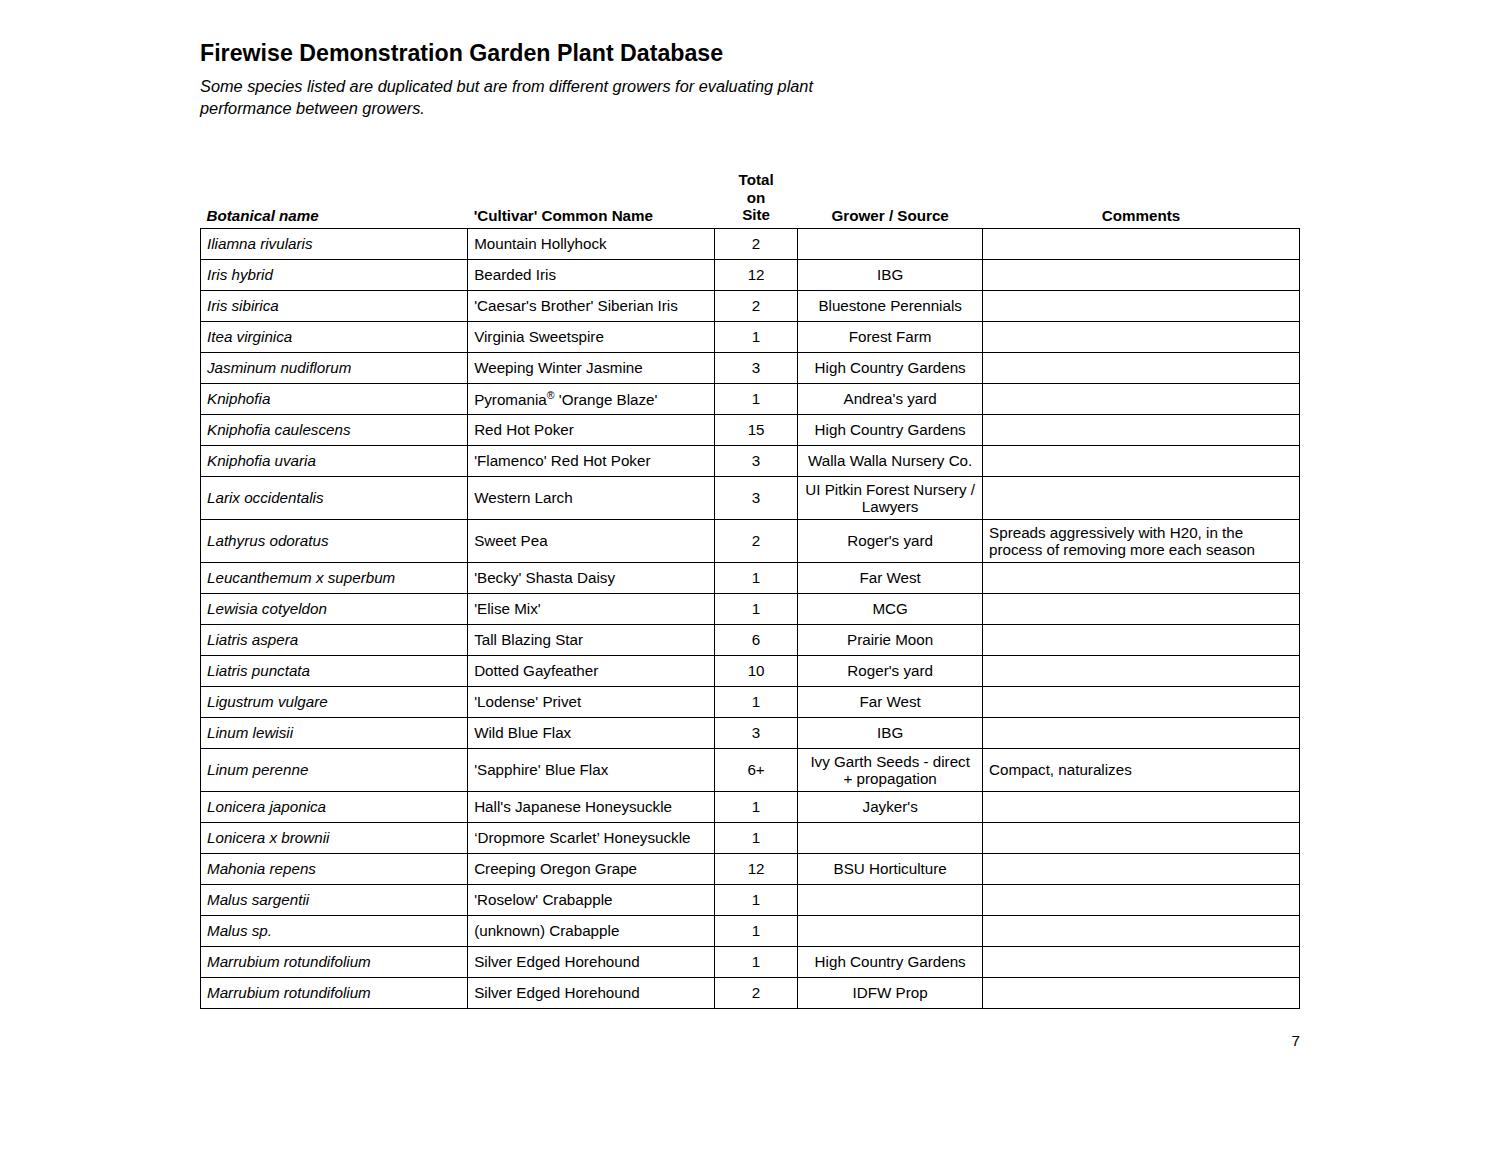Firewise Demonstration Garden Plant Database
Some species listed are duplicated but are from different growers for evaluating plant performance between growers.
| Botanical name | 'Cultivar' Common Name | Total on Site | Grower / Source | Comments |
| --- | --- | --- | --- | --- |
| Iliamna rivularis | Mountain Hollyhock | 2 | | |
| Iris hybrid | Bearded Iris | 12 | IBG | |
| Iris sibirica | 'Caesar's Brother' Siberian Iris | 2 | Bluestone Perennials | |
| Itea virginica | Virginia Sweetspire | 1 | Forest Farm | |
| Jasminum nudiflorum | Weeping Winter Jasmine | 3 | High Country Gardens | |
| Kniphofia | Pyromania ® 'Orange Blaze' | 1 | Andrea's yard | |
| Kniphofia caulescens | Red Hot Poker | 15 | High Country Gardens | |
| Kniphofia uvaria | 'Flamenco' Red Hot Poker | 3 | Walla Walla Nursery Co. | |
| Larix occidentalis | Western Larch | 3 | UI Pitkin Forest Nursery / Lawyers | |
| Lathyrus odoratus | Sweet Pea | 2 | Roger's yard | Spreads aggressively with H20, in the process of removing more each season |
| Leucanthemum x superbum | 'Becky' Shasta Daisy | 1 | Far West | |
| Lewisia cotyeldon | 'Elise Mix' | 1 | MCG | |
| Liatris aspera | Tall Blazing Star | 6 | Prairie Moon | |
| Liatris punctata | Dotted Gayfeather | 10 | Roger's yard | |
| Ligustrum vulgare | 'Lodense' Privet | 1 | Far West | |
| Linum lewisii | Wild Blue Flax | 3 | IBG | |
| Linum perenne | 'Sapphire' Blue Flax | 6+ | Ivy Garth Seeds - direct + propagation | Compact, naturalizes |
| Lonicera japonica | Hall's Japanese Honeysuckle | 1 | Jayker's | |
| Lonicera x brownii | ‘Dropmore Scarlet’ Honeysuckle | 1 | | |
| Mahonia repens | Creeping Oregon Grape | 12 | BSU Horticulture | |
| Malus sargentii | 'Roselow' Crabapple | 1 | | |
| Malus sp. | (unknown) Crabapple | 1 | | |
| Marrubium rotundifolium | Silver Edged Horehound | 1 | High Country Gardens | |
| Marrubium rotundifolium | Silver Edged Horehound | 2 | IDFW Prop | |
7